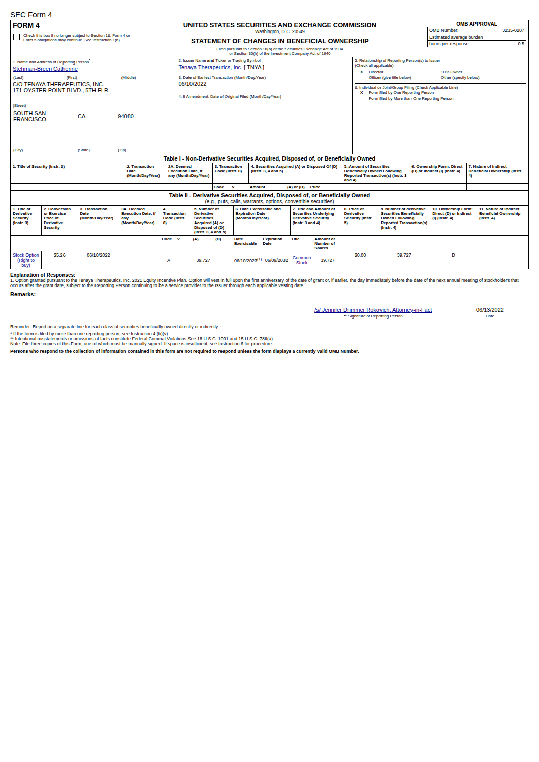SEC Form 4
| FORM 4 / / Check this box if no longer subject to Section 16. Form 4 or Form 5 obligations may continue. See Instruction 1(b). / | UNITED STATES SECURITIES AND EXCHANGE COMMISSION Washington, D.C. 20549 STATEMENT OF CHANGES IN BENEFICIAL OWNERSHIP Filed pursuant to Section 16(a) of the Securities Exchange Act of 1934 or Section 30(h) of the Investment Company Act of 1940 | OMB APPROVAL / OMB Number: / 3235-0287 / / Estimated average burden / / hours per response: / 0.5 / |
| 1. Name and Address of Reporting Person * Stehman-Breen Catherine / (Last) / (First) / (Middle) / C/O TENAYA THERAPEUTICS, INC. 171 OYSTER POINT BLVD., 5TH FLR. (Street) / SOUTH SAN FRANCISCO / CA / 94080 / / (City) / (State) / (Zip) / | 2. Issuer Name and Ticker or Trading Symbol Tenaya Therapeutics, Inc. [ TNYA ] 3. Date of Earliest Transaction (Month/Day/Year) 06/10/2022 4. If Amendment, Date of Original Filed (Month/Day/Year) | 5. Relationship of Reporting Person(s) to Issuer (Check all applicable) / X / Director / 10% Owner / / / Officer (give title below) / Other (specify below) / 6. Individual or Joint/Group Filing (Check Applicable Line) / X / Form filed by One Reporting Person / / / Form filed by More than One Reporting Person / |
| Table I - Non-Derivative Securities Acquired, Disposed of, or Beneficially Owned |
| 1. Title of Security (Instr. 3) | 2. Transaction Date (Month/Day/Year) | 2A. Deemed Execution Date, if any (Month/Day/Year) | 3. Transaction Code (Instr. 8) | 4. Securities Acquired (A) or Disposed Of (D) (Instr. 3, 4 and 5) | 5. Amount of Securities Beneficially Owned Following Reported Transaction(s) (Instr. 3 and 4) | 6. Ownership Form: Direct (D) or Indirect (I) (Instr. 4) | 7. Nature of Indirect Beneficial Ownership (Instr. 4) |
| | | | / Code / V / | / Amount / (A) or (D) / Price / | | | |
| Table II - Derivative Securities Acquired, Disposed of, or Beneficially Owned (e.g., puts, calls, warrants, options, convertible securities) |
| 1. Title of Derivative Security (Instr. 3) | 2. Conversion or Exercise Price of Derivative Security | 3. Transaction Date (Month/Day/Year) | 3A. Deemed Execution Date, if any (Month/Day/Year) | 4. Transaction Code (Instr. 8) | 5. Number of Derivative Securities Acquired (A) or Disposed of (D) (Instr. 3, 4 and 5) | 6. Date Exercisable and Expiration Date (Month/Day/Year) | 7. Title and Amount of Securities Underlying Derivative Security (Instr. 3 and 4) | 8. Price of Derivative Security (Instr. 5) | 9. Number of derivative Securities Beneficially Owned Following Reported Transaction(s) (Instr. 4) | 10. Ownership Form: Direct (D) or Indirect (I) (Instr. 4) | 11. Nature of Indirect Beneficial Ownership (Instr. 4) |
| | | | | / Code / V / | / (A) / (D) / | / Date Exercisable / Expiration Date / | / Title / Amount or Number of Shares / | | | | |
| Stock Option (Right to buy) | $5.26 | 06/10/2022 | | / A / / | / 39,727 / / | / 06/10/2023 (1) / 06/09/2032 / | / Common Stock / 39,727 / | $0.00 | 39,727 | D | |
Explanation of Responses:
1. Option granted pursuant to the Tenaya Therapeutics, Inc. 2021 Equity Incentive Plan. Option will vest in full upon the first anniversary of the date of grant or, if earlier, the day immediately before the date of the next annual meeting of stockholders that occurs after the grant date, subject to the Reporting Person continuing to be a service provider to the Issuer through each applicable vesting date.
Remarks:
| | /s/ Jennifer Drimmer Rokovich, Attorney-in-Fact | 06/13/2022 |
| | ** Signature of Reporting Person | Date |
Reminder: Report on a separate line for each class of securities beneficially owned directly or indirectly.
* If the form is filed by more than one reporting person, see Instruction 4 (b)(v).
** Intentional misstatements or omissions of facts constitute Federal Criminal Violations See 18 U.S.C. 1001 and 15 U.S.C. 78ff(a).
Note: File three copies of this Form, one of which must be manually signed. If space is insufficient, see Instruction 6 for procedure.
Persons who respond to the collection of information contained in this form are not required to respond unless the form displays a currently valid OMB Number.